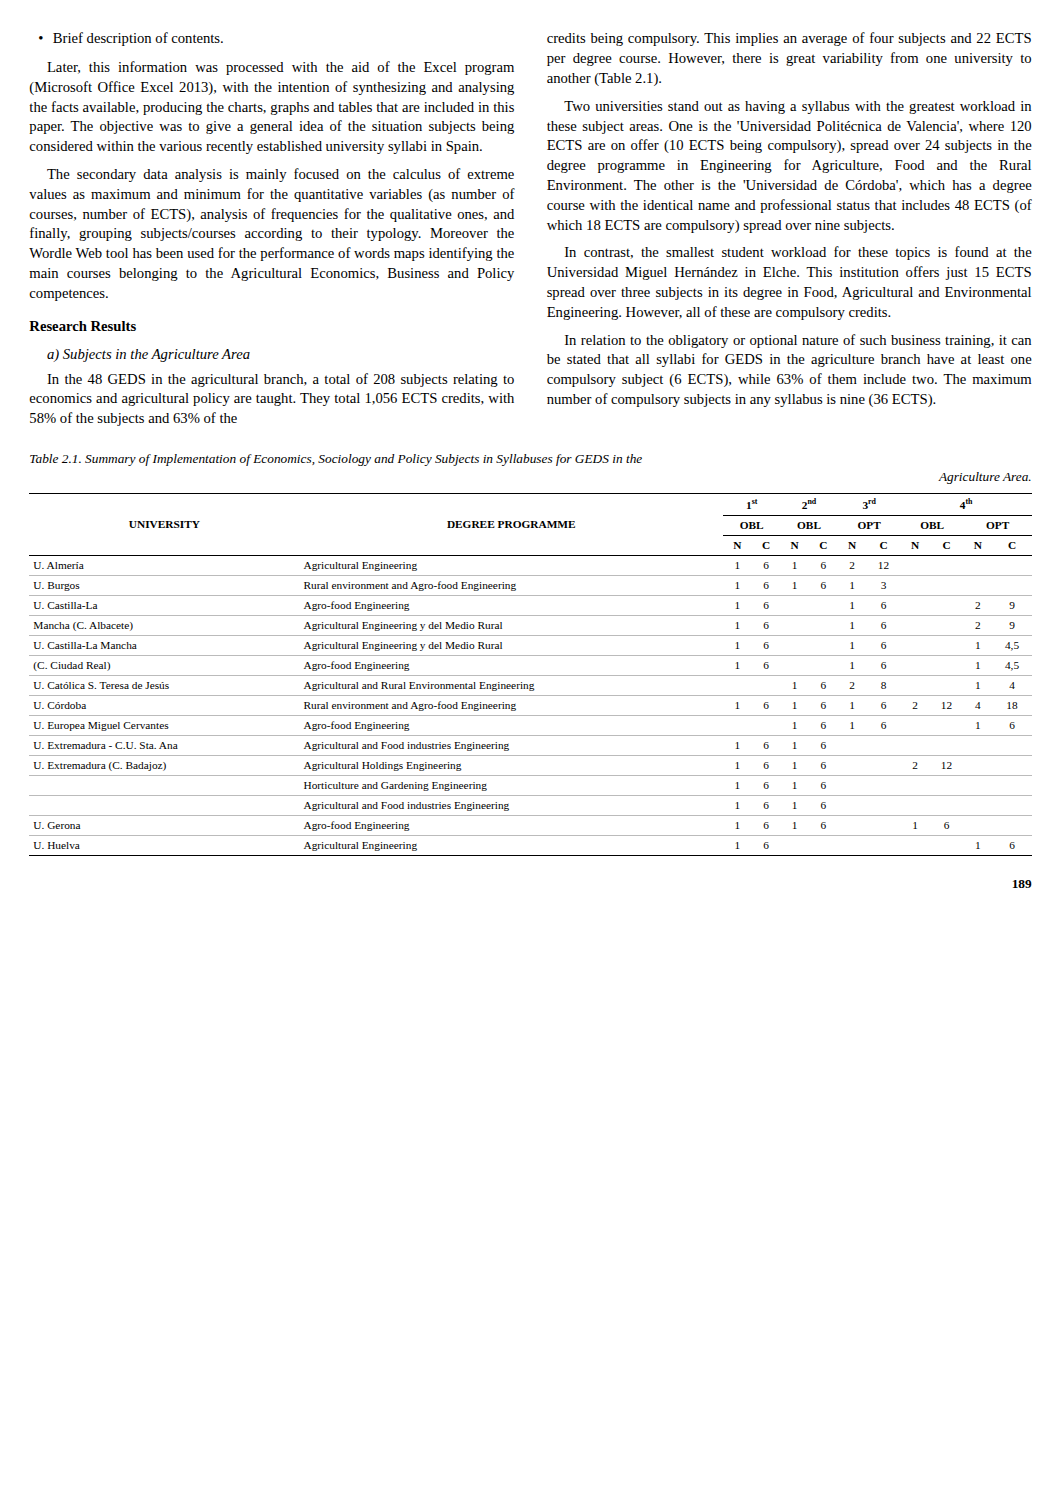Brief description of contents.
Later, this information was processed with the aid of the Excel program (Microsoft Office Excel 2013), with the intention of synthesizing and analysing the facts available, producing the charts, graphs and tables that are included in this paper. The objective was to give a general idea of the situation subjects being considered within the various recently established university syllabi in Spain.
The secondary data analysis is mainly focused on the calculus of extreme values as maximum and minimum for the quantitative variables (as number of courses, number of ECTS), analysis of frequencies for the qualitative ones, and finally, grouping subjects/courses according to their typology. Moreover the Wordle Web tool has been used for the performance of words maps identifying the main courses belonging to the Agricultural Economics, Business and Policy competences.
Research Results
a) Subjects in the Agriculture Area
In the 48 GEDS in the agricultural branch, a total of 208 subjects relating to economics and agricultural policy are taught. They total 1,056 ECTS credits, with 58% of the subjects and 63% of the
credits being compulsory. This implies an average of four subjects and 22 ECTS per degree course. However, there is great variability from one university to another (Table 2.1).
Two universities stand out as having a syllabus with the greatest workload in these subject areas. One is the 'Universidad Politécnica de Valencia', where 120 ECTS are on offer (10 ECTS being compulsory), spread over 24 subjects in the degree programme in Engineering for Agriculture, Food and the Rural Environment. The other is the 'Universidad de Córdoba', which has a degree course with the identical name and professional status that includes 48 ECTS (of which 18 ECTS are compulsory) spread over nine subjects.
In contrast, the smallest student workload for these topics is found at the Universidad Miguel Hernández in Elche. This institution offers just 15 ECTS spread over three subjects in its degree in Food, Agricultural and Environmental Engineering. However, all of these are compulsory credits.
In relation to the obligatory or optional nature of such business training, it can be stated that all syllabi for GEDS in the agriculture branch have at least one compulsory subject (6 ECTS), while 63% of them include two. The maximum number of compulsory subjects in any syllabus is nine (36 ECTS).
Table 2.1. Summary of Implementation of Economics, Sociology and Policy Subjects in Syllabuses for GEDS in the Agriculture Area.
| UNIVERSITY | DEGREE PROGRAMME | 1 st | 2 nd | 3 rd | 4 th |
| --- | --- | --- | --- | --- | --- |
| OBL | OBL | OPT | OBL | OPT |
| N | C | N | C | N | C | N | C | N | C |
| U. Almería | Agricultural Engineering | 1 | 6 | 1 | 6 | 2 | 12 | | | | |
| U. Burgos | Rural environment and Agro-food Engineering | 1 | 6 | 1 | 6 | 1 | 3 | | | | |
| U. Castilla-La | Agro-food Engineering | 1 | 6 | | | 1 | 6 | | | 2 | 9 |
| Mancha (C. Albacete) | Agricultural Engineering y del Medio Rural | 1 | 6 | | | 1 | 6 | | | 2 | 9 |
| U. Castilla-La Mancha | Agricultural Engineering y del Medio Rural | 1 | 6 | | | 1 | 6 | | | 1 | 4,5 |
| (C. Ciudad Real) | Agro-food Engineering | 1 | 6 | | | 1 | 6 | | | 1 | 4,5 |
| U. Católica S. Teresa de Jesús | Agricultural and Rural Environmental Engineering | | | 1 | 6 | 2 | 8 | | | 1 | 4 |
| U. Córdoba | Rural environment and Agro-food Engineering | 1 | 6 | 1 | 6 | 1 | 6 | 2 | 12 | 4 | 18 |
| U. Europea Miguel Cervantes | Agro-food Engineering | | | 1 | 6 | 1 | 6 | | | 1 | 6 |
| U. Extremadura - C.U. Sta. Ana | Agricultural and Food industries Engineering | 1 | 6 | 1 | 6 | | | | | | |
| U. Extremadura (C. Badajoz) | Agricultural Holdings Engineering | 1 | 6 | 1 | 6 | | | 2 | 12 | | |
| | Horticulture and Gardening Engineering | 1 | 6 | 1 | 6 | | | | | | |
| | Agricultural and Food industries Engineering | 1 | 6 | 1 | 6 | | | | | | |
| U. Gerona | Agro-food Engineering | 1 | 6 | 1 | 6 | | | 1 | 6 | | |
| U. Huelva | Agricultural Engineering | 1 | 6 | | | | | | | 1 | 6 |
189